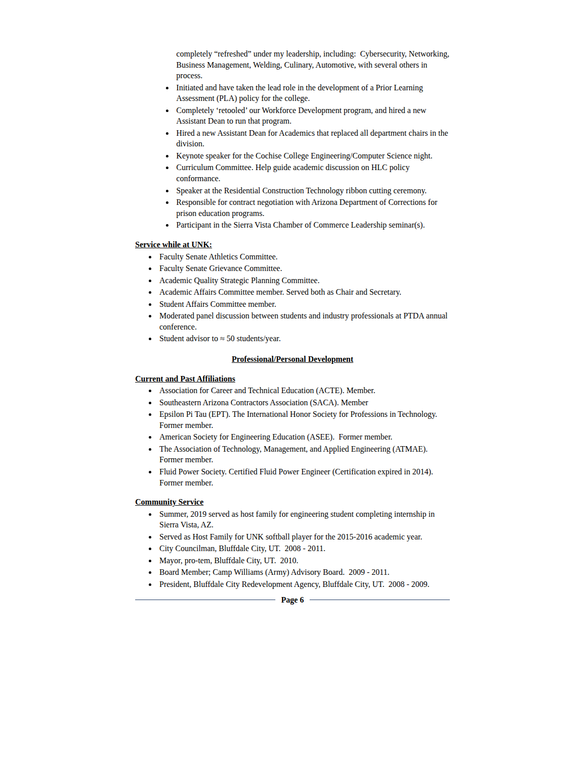completely “refreshed” under my leadership, including: Cybersecurity, Networking, Business Management, Welding, Culinary, Automotive, with several others in process.
Initiated and have taken the lead role in the development of a Prior Learning Assessment (PLA) policy for the college.
Completely ‘retooled’ our Workforce Development program, and hired a new Assistant Dean to run that program.
Hired a new Assistant Dean for Academics that replaced all department chairs in the division.
Keynote speaker for the Cochise College Engineering/Computer Science night.
Curriculum Committee. Help guide academic discussion on HLC policy conformance.
Speaker at the Residential Construction Technology ribbon cutting ceremony.
Responsible for contract negotiation with Arizona Department of Corrections for prison education programs.
Participant in the Sierra Vista Chamber of Commerce Leadership seminar(s).
Service while at UNK:
Faculty Senate Athletics Committee.
Faculty Senate Grievance Committee.
Academic Quality Strategic Planning Committee.
Academic Affairs Committee member. Served both as Chair and Secretary.
Student Affairs Committee member.
Moderated panel discussion between students and industry professionals at PTDA annual conference.
Student advisor to ≈ 50 students/year.
Professional/Personal Development
Current and Past Affiliations
Association for Career and Technical Education (ACTE). Member.
Southeastern Arizona Contractors Association (SACA). Member
Epsilon Pi Tau (EPT). The International Honor Society for Professions in Technology. Former member.
American Society for Engineering Education (ASEE). Former member.
The Association of Technology, Management, and Applied Engineering (ATMAE). Former member.
Fluid Power Society. Certified Fluid Power Engineer (Certification expired in 2014). Former member.
Community Service
Summer, 2019 served as host family for engineering student completing internship in Sierra Vista, AZ.
Served as Host Family for UNK softball player for the 2015-2016 academic year.
City Councilman, Bluffdale City, UT. 2008 - 2011.
Mayor, pro-tem, Bluffdale City, UT. 2010.
Board Member; Camp Williams (Army) Advisory Board. 2009 - 2011.
President, Bluffdale City Redevelopment Agency, Bluffdale City, UT. 2008 - 2009.
Page 6